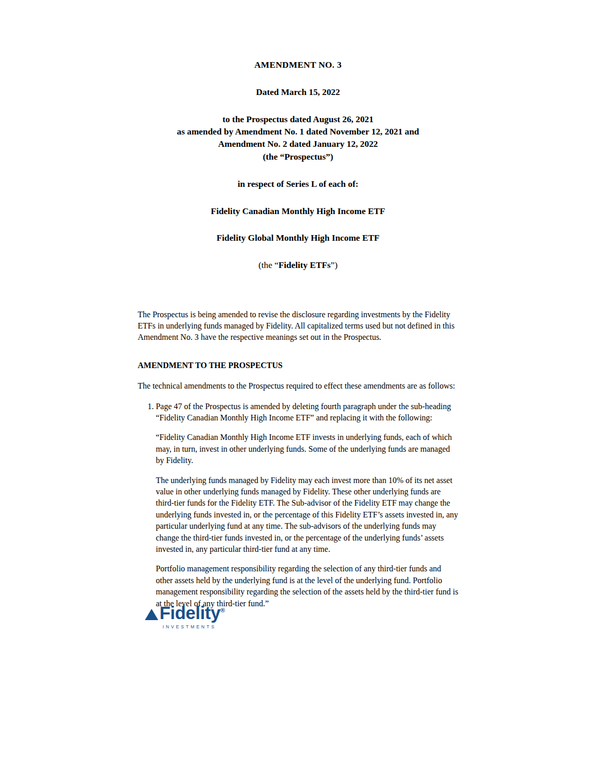AMENDMENT NO. 3
Dated March 15, 2022
to the Prospectus dated August 26, 2021
as amended by Amendment No. 1 dated November 12, 2021 and
Amendment No. 2 dated January 12, 2022
(the “Prospectus”)
in respect of Series L of each of:
Fidelity Canadian Monthly High Income ETF
Fidelity Global Monthly High Income ETF
(the “Fidelity ETFs”)
The Prospectus is being amended to revise the disclosure regarding investments by the Fidelity ETFs in underlying funds managed by Fidelity. All capitalized terms used but not defined in this Amendment No. 3 have the respective meanings set out in the Prospectus.
AMENDMENT TO THE PROSPECTUS
The technical amendments to the Prospectus required to effect these amendments are as follows:
Page 47 of the Prospectus is amended by deleting fourth paragraph under the sub-heading “Fidelity Canadian Monthly High Income ETF” and replacing it with the following:
“Fidelity Canadian Monthly High Income ETF invests in underlying funds, each of which may, in turn, invest in other underlying funds. Some of the underlying funds are managed by Fidelity.
The underlying funds managed by Fidelity may each invest more than 10% of its net asset value in other underlying funds managed by Fidelity. These other underlying funds are third-tier funds for the Fidelity ETF. The Sub-advisor of the Fidelity ETF may change the underlying funds invested in, or the percentage of this Fidelity ETF’s assets invested in, any particular underlying fund at any time. The sub-advisors of the underlying funds may change the third-tier funds invested in, or the percentage of the underlying funds’ assets invested in, any particular third-tier fund at any time.
Portfolio management responsibility regarding the selection of any third-tier funds and other assets held by the underlying fund is at the level of the underlying fund. Portfolio management responsibility regarding the selection of the assets held by the third-tier fund is at the level of any third-tier fund.”
Fidelity®
INVESTMENTS